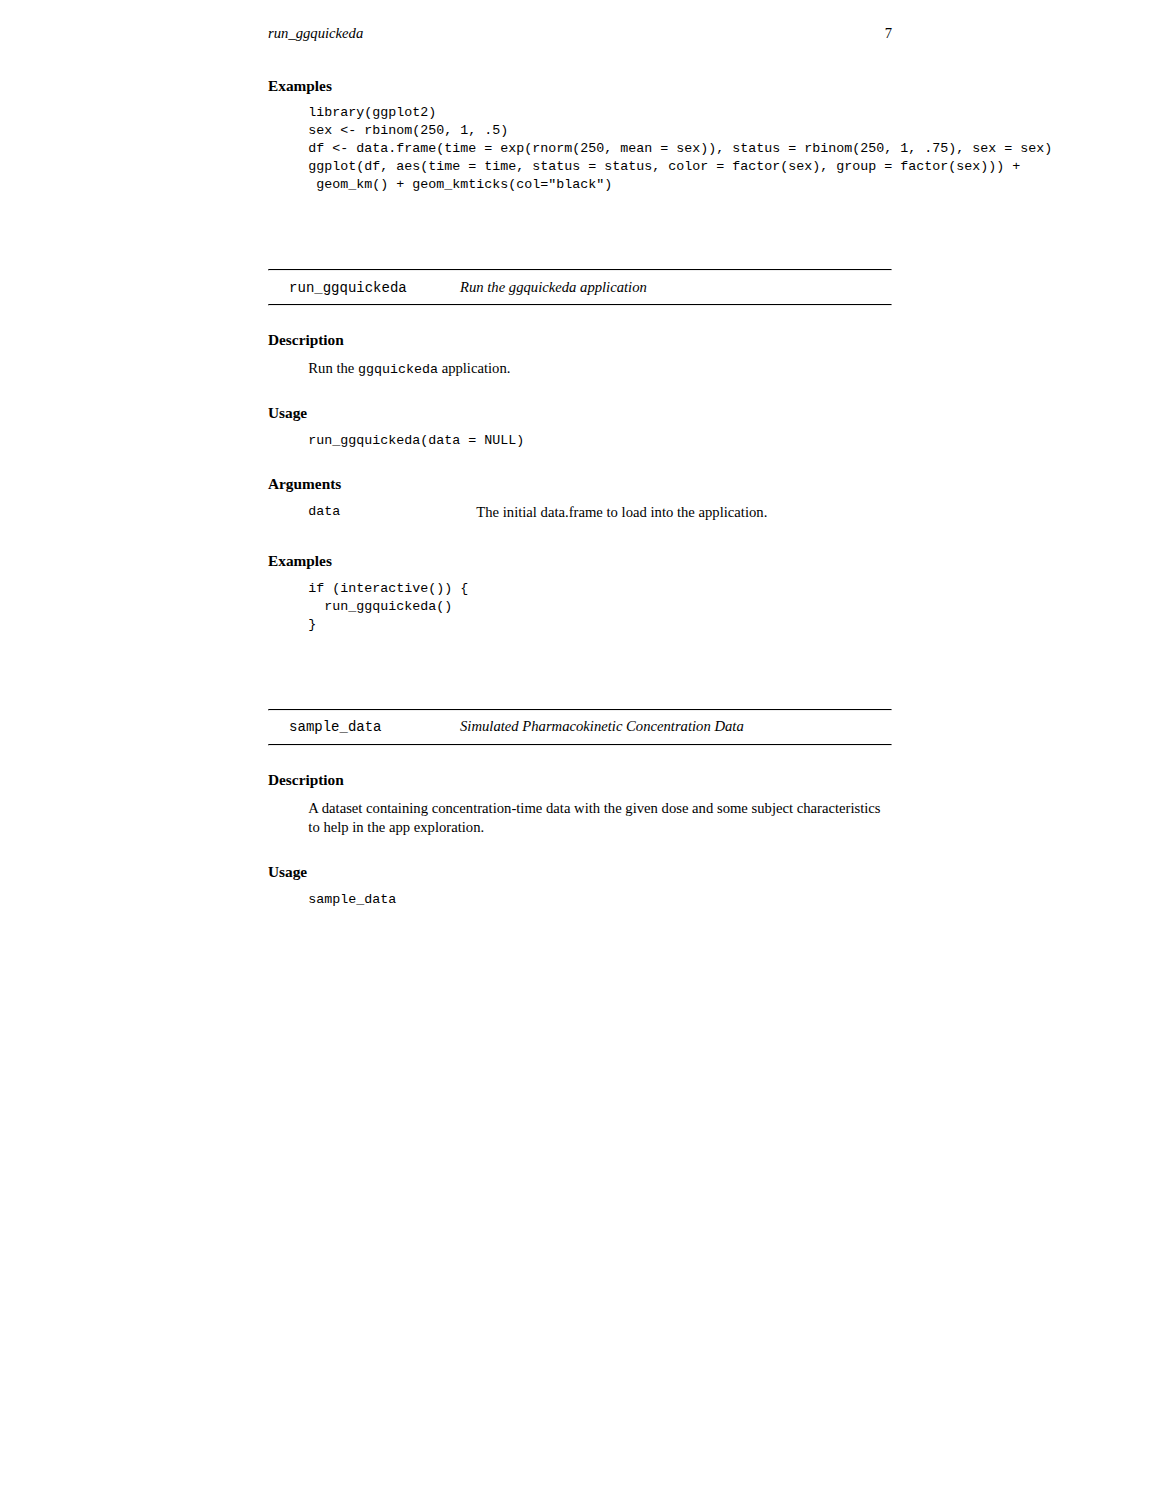run_ggquickeda 7
Examples
library(ggplot2)
sex <- rbinom(250, 1, .5)
df <- data.frame(time = exp(rnorm(250, mean = sex)), status = rbinom(250, 1, .75), sex = sex)
ggplot(df, aes(time = time, status = status, color = factor(sex), group = factor(sex))) +
 geom_km() + geom_kmticks(col="black")
run_ggquickeda Run the ggquickeda application
Description
Run the ggquickeda application.
Usage
run_ggquickeda(data = NULL)
Arguments
| data | The initial data.frame to load into the application. |
Examples
if (interactive()) {
  run_ggquickeda()
}
sample_data Simulated Pharmacokinetic Concentration Data
Description
A dataset containing concentration-time data with the given dose and some subject characteristics to help in the app exploration.
Usage
sample_data